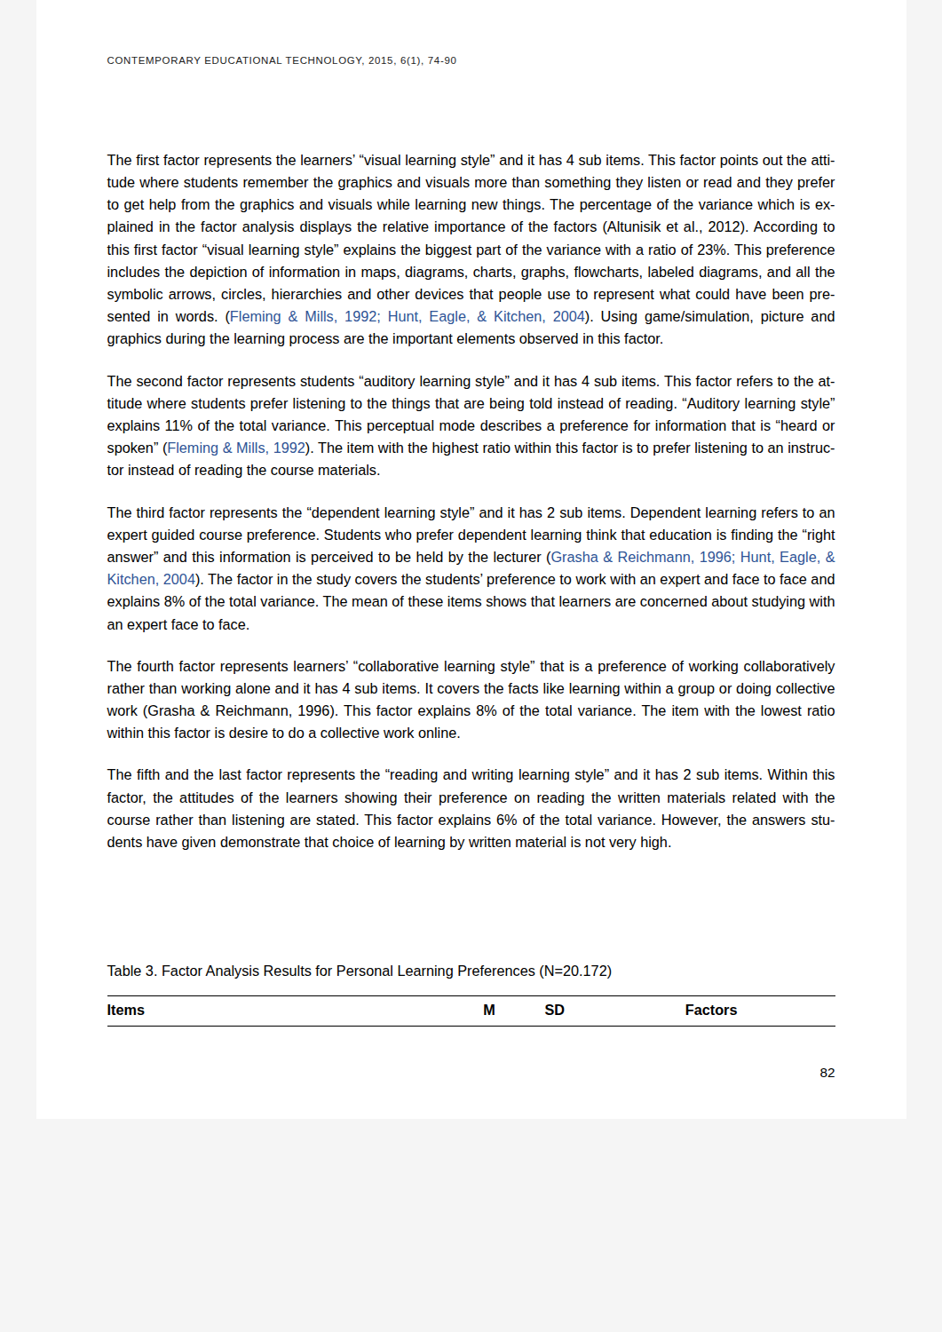Contemporary Educational Technology, 2015, 6(1), 74-90
The first factor represents the learners’ “visual learning style” and it has 4 sub items. This factor points out the attitude where students remember the graphics and visuals more than something they listen or read and they prefer to get help from the graphics and visuals while learning new things. The percentage of the variance which is explained in the factor analysis displays the relative importance of the factors (Altunisik et al., 2012). According to this first factor “visual learning style” explains the biggest part of the variance with a ratio of 23%. This preference includes the depiction of information in maps, diagrams, charts, graphs, flowcharts, labeled diagrams, and all the symbolic arrows, circles, hierarchies and other devices that people use to represent what could have been presented in words. (Fleming & Mills, 1992; Hunt, Eagle, & Kitchen, 2004). Using game/simulation, picture and graphics during the learning process are the important elements observed in this factor.
The second factor represents students “auditory learning style” and it has 4 sub items. This factor refers to the attitude where students prefer listening to the things that are being told instead of reading. “Auditory learning style” explains 11% of the total variance. This perceptual mode describes a preference for information that is “heard or spoken” (Fleming & Mills, 1992). The item with the highest ratio within this factor is to prefer listening to an instructor instead of reading the course materials.
The third factor represents the “dependent learning style” and it has 2 sub items. Dependent learning refers to an expert guided course preference. Students who prefer dependent learning think that education is finding the “right answer” and this information is perceived to be held by the lecturer (Grasha & Reichmann, 1996; Hunt, Eagle, & Kitchen, 2004). The factor in the study covers the students’ preference to work with an expert and face to face and explains 8% of the total variance. The mean of these items shows that learners are concerned about studying with an expert face to face.
The fourth factor represents learners’ “collaborative learning style” that is a preference of working collaboratively rather than working alone and it has 4 sub items. It covers the facts like learning within a group or doing collective work (Grasha & Reichmann, 1996). This factor explains 8% of the total variance. The item with the lowest ratio within this factor is desire to do a collective work online.
The fifth and the last factor represents the “reading and writing learning style” and it has 2 sub items. Within this factor, the attitudes of the learners showing their preference on reading the written materials related with the course rather than listening are stated. This factor explains 6% of the total variance. However, the answers students have given demonstrate that choice of learning by written material is not very high.
Table 3. Factor Analysis Results for Personal Learning Preferences (N=20.172)
| Items | M | SD | Factors |
| --- | --- | --- | --- |
82